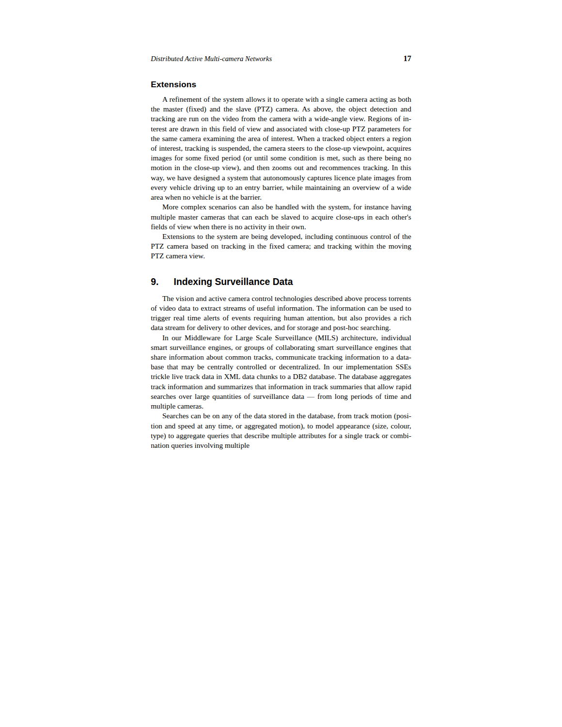Distributed Active Multi-camera Networks 17
Extensions
A refinement of the system allows it to operate with a single camera acting as both the master (fixed) and the slave (PTZ) camera. As above, the object detection and tracking are run on the video from the camera with a wide-angle view. Regions of interest are drawn in this field of view and associated with close-up PTZ parameters for the same camera examining the area of interest. When a tracked object enters a region of interest, tracking is suspended, the camera steers to the close-up viewpoint, acquires images for some fixed period (or until some condition is met, such as there being no motion in the close-up view), and then zooms out and recommences tracking. In this way, we have designed a system that autonomously captures licence plate images from every vehicle driving up to an entry barrier, while maintaining an overview of a wide area when no vehicle is at the barrier.
More complex scenarios can also be handled with the system, for instance having multiple master cameras that can each be slaved to acquire close-ups in each other's fields of view when there is no activity in their own.
Extensions to the system are being developed, including continuous control of the PTZ camera based on tracking in the fixed camera; and tracking within the moving PTZ camera view.
9. Indexing Surveillance Data
The vision and active camera control technologies described above process torrents of video data to extract streams of useful information. The information can be used to trigger real time alerts of events requiring human attention, but also provides a rich data stream for delivery to other devices, and for storage and post-hoc searching.
In our Middleware for Large Scale Surveillance (MILS) architecture, individual smart surveillance engines, or groups of collaborating smart surveillance engines that share information about common tracks, communicate tracking information to a database that may be centrally controlled or decentralized. In our implementation SSEs trickle live track data in XML data chunks to a DB2 database. The database aggregates track information and summarizes that information in track summaries that allow rapid searches over large quantities of surveillance data — from long periods of time and multiple cameras.
Searches can be on any of the data stored in the database, from track motion (position and speed at any time, or aggregated motion), to model appearance (size, colour, type) to aggregate queries that describe multiple attributes for a single track or combination queries involving multiple